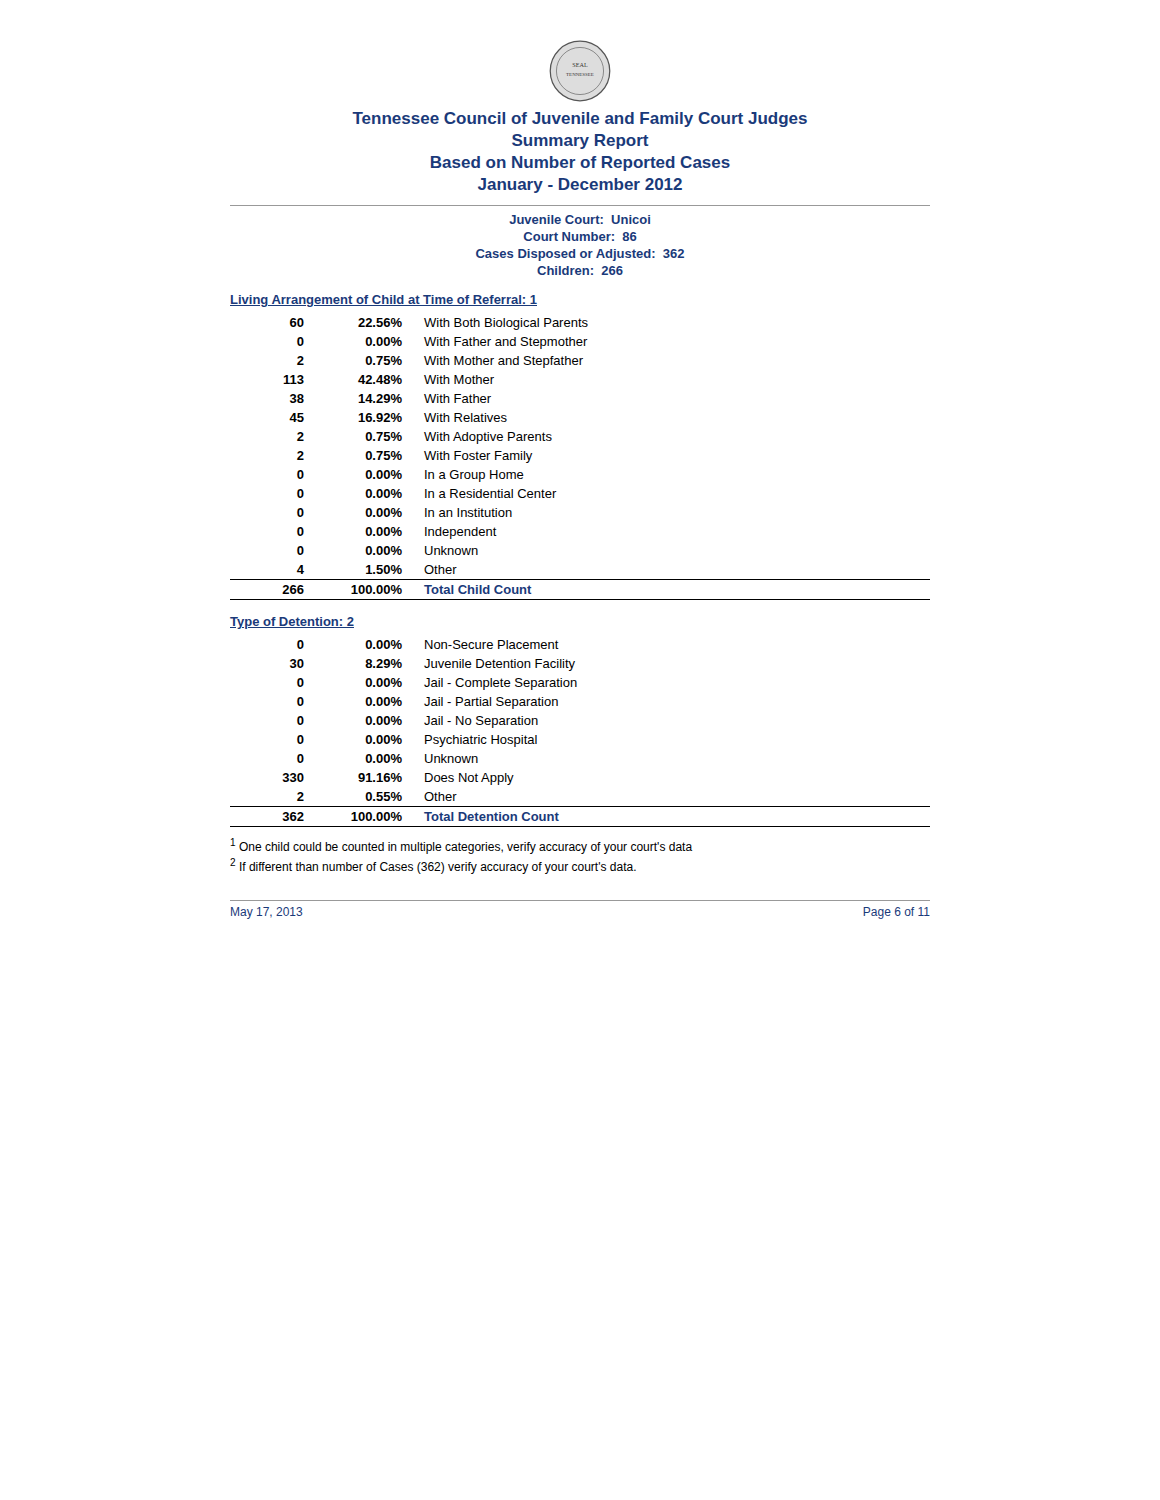Tennessee Council of Juvenile and Family Court Judges
Summary Report
Based on Number of Reported Cases
January - December 2012
Juvenile Court: Unicoi
Court Number: 86
Cases Disposed or Adjusted: 362
Children: 266
Living Arrangement of Child at Time of Referral: 1
| 60 | 22.56% | With Both Biological Parents |
| 0 | 0.00% | With Father and Stepmother |
| 2 | 0.75% | With Mother and Stepfather |
| 113 | 42.48% | With Mother |
| 38 | 14.29% | With Father |
| 45 | 16.92% | With Relatives |
| 2 | 0.75% | With Adoptive Parents |
| 2 | 0.75% | With Foster Family |
| 0 | 0.00% | In a Group Home |
| 0 | 0.00% | In a Residential Center |
| 0 | 0.00% | In an Institution |
| 0 | 0.00% | Independent |
| 0 | 0.00% | Unknown |
| 4 | 1.50% | Other |
| 266 | 100.00% | Total Child Count |
Type of Detention: 2
| 0 | 0.00% | Non-Secure Placement |
| 30 | 8.29% | Juvenile Detention Facility |
| 0 | 0.00% | Jail - Complete Separation |
| 0 | 0.00% | Jail - Partial Separation |
| 0 | 0.00% | Jail - No Separation |
| 0 | 0.00% | Psychiatric Hospital |
| 0 | 0.00% | Unknown |
| 330 | 91.16% | Does Not Apply |
| 2 | 0.55% | Other |
| 362 | 100.00% | Total Detention Count |
1 One child could be counted in multiple categories, verify accuracy of your court's data
2 If different than number of Cases (362) verify accuracy of your court's data.
May 17, 2013 Page 6 of 11